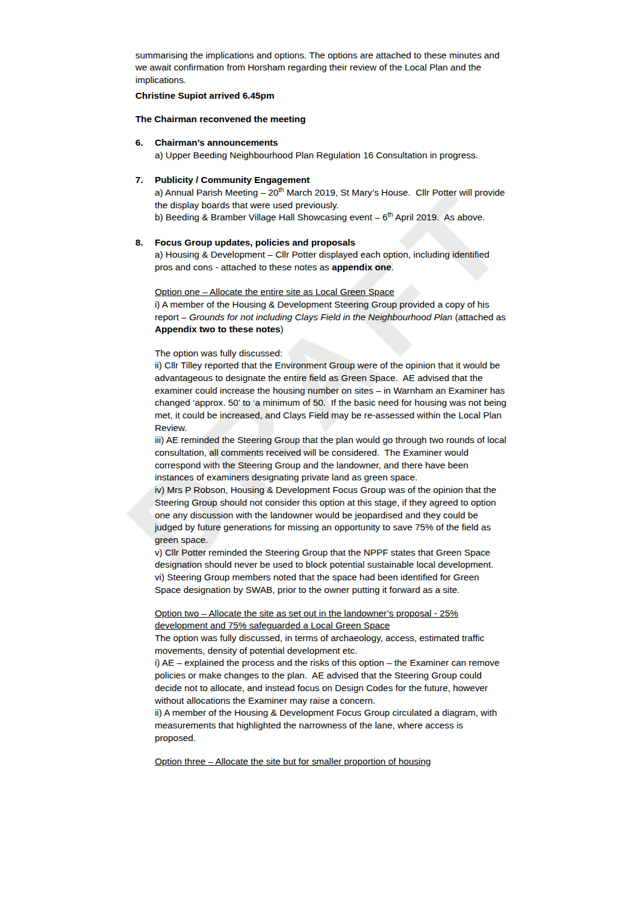DRAFT
summarising the implications and options. The options are attached to these minutes and we await confirmation from Horsham regarding their review of the Local Plan and the implications.
Christine Supiot arrived 6.45pm
The Chairman reconvened the meeting
6.
Chairman’s announcements
a) Upper Beeding Neighbourhood Plan Regulation 16 Consultation in progress.
7.
Publicity / Community Engagement
a) Annual Parish Meeting – 20th March 2019, St Mary’s House. Cllr Potter will provide the display boards that were used previously.
b) Beeding & Bramber Village Hall Showcasing event – 6th April 2019. As above.
8.
Focus Group updates, policies and proposals
a) Housing & Development – Cllr Potter displayed each option, including identified pros and cons - attached to these notes as appendix one.
Option one – Allocate the entire site as Local Green Space
i) A member of the Housing & Development Steering Group provided a copy of his report – Grounds for not including Clays Field in the Neighbourhood Plan (attached as Appendix two to these notes)
The option was fully discussed:
ii) Cllr Tilley reported that the Environment Group were of the opinion that it would be advantageous to designate the entire field as Green Space. AE advised that the examiner could increase the housing number on sites – in Warnham an Examiner has changed ‘approx. 50’ to ‘a minimum of 50. If the basic need for housing was not being met, it could be increased, and Clays Field may be re-assessed within the Local Plan Review.
iii) AE reminded the Steering Group that the plan would go through two rounds of local consultation, all comments received will be considered. The Examiner would correspond with the Steering Group and the landowner, and there have been instances of examiners designating private land as green space.
iv) Mrs P Robson, Housing & Development Focus Group was of the opinion that the Steering Group should not consider this option at this stage, if they agreed to option one any discussion with the landowner would be jeopardised and they could be judged by future generations for missing an opportunity to save 75% of the field as green space.
v) Cllr Potter reminded the Steering Group that the NPPF states that Green Space designation should never be used to block potential sustainable local development.
vi) Steering Group members noted that the space had been identified for Green Space designation by SWAB, prior to the owner putting it forward as a site.
Option two – Allocate the site as set out in the landowner’s proposal - 25% development and 75% safeguarded a Local Green Space
The option was fully discussed, in terms of archaeology, access, estimated traffic movements, density of potential development etc.
i) AE – explained the process and the risks of this option – the Examiner can remove policies or make changes to the plan. AE advised that the Steering Group could decide not to allocate, and instead focus on Design Codes for the future, however without allocations the Examiner may raise a concern.
ii) A member of the Housing & Development Focus Group circulated a diagram, with measurements that highlighted the narrowness of the lane, where access is proposed.
Option three – Allocate the site but for smaller proportion of housing